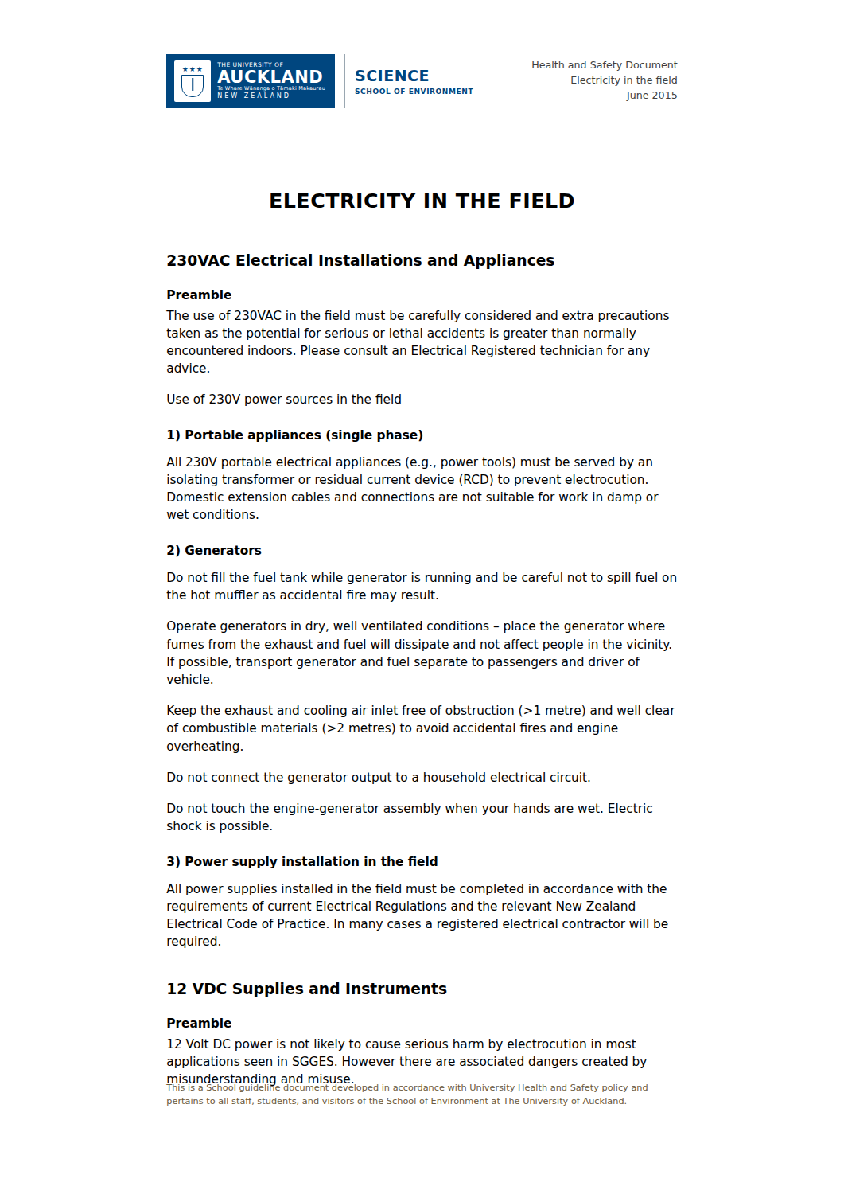★★★
THE UNIVERSITY OF
AUCKLAND
Te Whare Wānanga o Tāmaki Makaurau
NEW ZEALAND
SCIENCE
SCHOOL OF ENVIRONMENT
Health and Safety Document
Electricity in the field
June 2015
ELECTRICITY IN THE FIELD
230VAC Electrical Installations and Appliances
Preamble
The use of 230VAC in the field must be carefully considered and extra precautions taken as the potential for serious or lethal accidents is greater than normally encountered indoors. Please consult an Electrical Registered technician for any advice.
Use of 230V power sources in the field
1) Portable appliances (single phase)
All 230V portable electrical appliances (e.g., power tools) must be served by an isolating transformer or residual current device (RCD) to prevent electrocution. Domestic extension cables and connections are not suitable for work in damp or wet conditions.
2) Generators
Do not fill the fuel tank while generator is running and be careful not to spill fuel on the hot muffler as accidental fire may result.
Operate generators in dry, well ventilated conditions – place the generator where fumes from the exhaust and fuel will dissipate and not affect people in the vicinity. If possible, transport generator and fuel separate to passengers and driver of vehicle.
Keep the exhaust and cooling air inlet free of obstruction (>1 metre) and well clear of combustible materials (>2 metres) to avoid accidental fires and engine overheating.
Do not connect the generator output to a household electrical circuit.
Do not touch the engine-generator assembly when your hands are wet. Electric shock is possible.
3) Power supply installation in the field
All power supplies installed in the field must be completed in accordance with the requirements of current Electrical Regulations and the relevant New Zealand Electrical Code of Practice. In many cases a registered electrical contractor will be required.
12 VDC Supplies and Instruments
Preamble
12 Volt DC power is not likely to cause serious harm by electrocution in most applications seen in SGGES. However there are associated dangers created by misunderstanding and misuse.
This is a School guideline document developed in accordance with University Health and Safety policy and pertains to all staff, students, and visitors of the School of Environment at The University of Auckland.